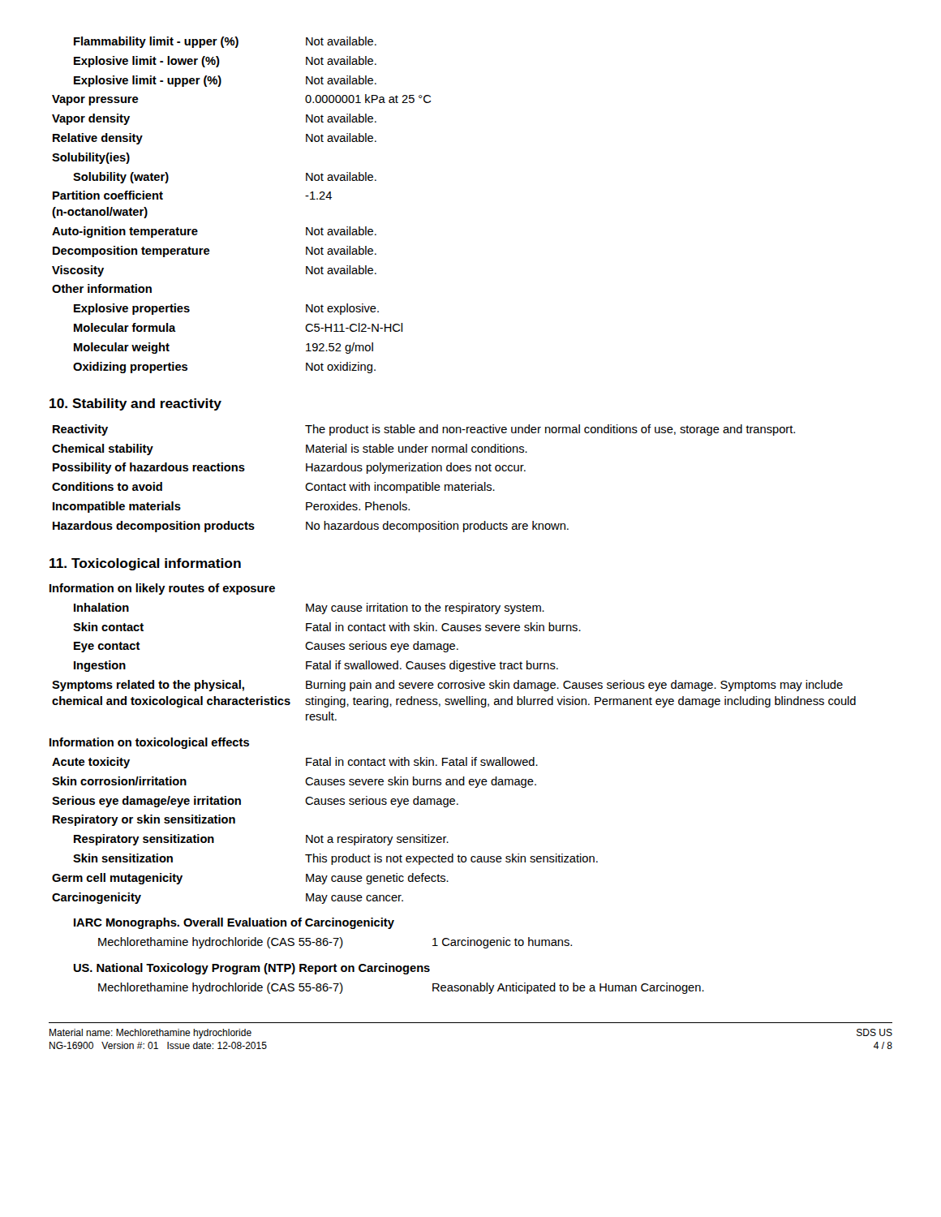| Flammability limit - upper (%) | Not available. |
| Explosive limit - lower (%) | Not available. |
| Explosive limit - upper (%) | Not available. |
| Vapor pressure | 0.0000001 kPa at 25 °C |
| Vapor density | Not available. |
| Relative density | Not available. |
| Solubility(ies) | |
| Solubility (water) | Not available. |
| Partition coefficient (n-octanol/water) | -1.24 |
| Auto-ignition temperature | Not available. |
| Decomposition temperature | Not available. |
| Viscosity | Not available. |
| Other information | |
| Explosive properties | Not explosive. |
| Molecular formula | C5-H11-Cl2-N-HCl |
| Molecular weight | 192.52 g/mol |
| Oxidizing properties | Not oxidizing. |
10. Stability and reactivity
| Reactivity | The product is stable and non-reactive under normal conditions of use, storage and transport. |
| Chemical stability | Material is stable under normal conditions. |
| Possibility of hazardous reactions | Hazardous polymerization does not occur. |
| Conditions to avoid | Contact with incompatible materials. |
| Incompatible materials | Peroxides. Phenols. |
| Hazardous decomposition products | No hazardous decomposition products are known. |
11. Toxicological information
Information on likely routes of exposure
| Inhalation | May cause irritation to the respiratory system. |
| Skin contact | Fatal in contact with skin. Causes severe skin burns. |
| Eye contact | Causes serious eye damage. |
| Ingestion | Fatal if swallowed. Causes digestive tract burns. |
| Symptoms related to the physical, chemical and toxicological characteristics | Burning pain and severe corrosive skin damage. Causes serious eye damage. Symptoms may include stinging, tearing, redness, swelling, and blurred vision. Permanent eye damage including blindness could result. |
Information on toxicological effects
| Acute toxicity | Fatal in contact with skin. Fatal if swallowed. |
| Skin corrosion/irritation | Causes severe skin burns and eye damage. |
| Serious eye damage/eye irritation | Causes serious eye damage. |
| Respiratory or skin sensitization | |
| Respiratory sensitization | Not a respiratory sensitizer. |
| Skin sensitization | This product is not expected to cause skin sensitization. |
| Germ cell mutagenicity | May cause genetic defects. |
| Carcinogenicity | May cause cancer. |
IARC Monographs. Overall Evaluation of Carcinogenicity
| Mechlorethamine hydrochloride (CAS 55-86-7) | 1 Carcinogenic to humans. |
US. National Toxicology Program (NTP) Report on Carcinogens
| Mechlorethamine hydrochloride (CAS 55-86-7) | Reasonably Anticipated to be a Human Carcinogen. |
Material name: Mechlorethamine hydrochloride
NG-16900 Version #: 01 Issue date: 12-08-2015
SDS US
4 / 8